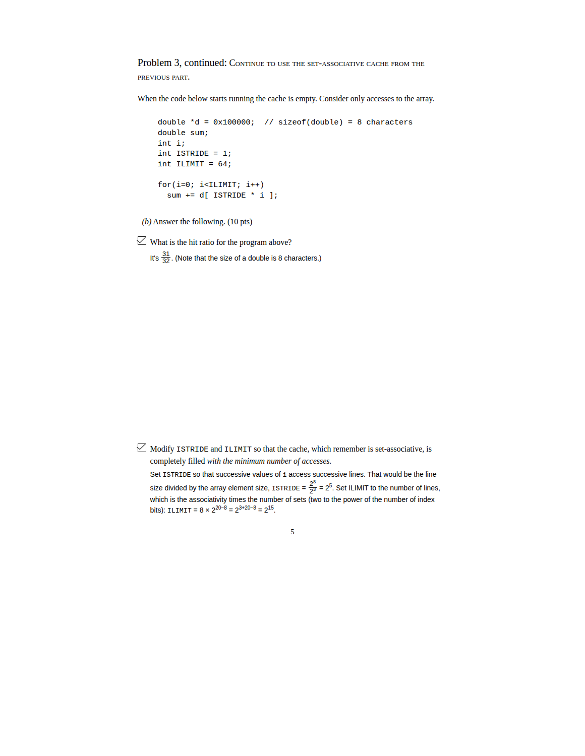Problem 3, continued: Continue to use the set-associative cache from the previous part.
When the code below starts running the cache is empty. Consider only accesses to the array.
double *d = 0x100000;  // sizeof(double) = 8 characters
double sum;
int i;
int ISTRIDE = 1;
int ILIMIT = 64;

for(i=0; i<ILIMIT; i++)
  sum += d[ ISTRIDE * i ];
(b) Answer the following. (10 pts)
What is the hit ratio for the program above?
It's 3132. (Note that the size of a double is 8 characters.)
Modify ISTRIDE and ILIMIT so that the cache, which remember is set-associative, is completely filled with the minimum number of accesses.
Set ISTRIDE so that successive values of i access successive lines. That would be the line size divided by the array element size, ISTRIDE = 2823 = 25. Set ILIMIT to the number of lines, which is the associativity times the number of sets (two to the power of the number of index bits): ILIMIT = 8 × 220−8 = 23+20−8 = 215.
5